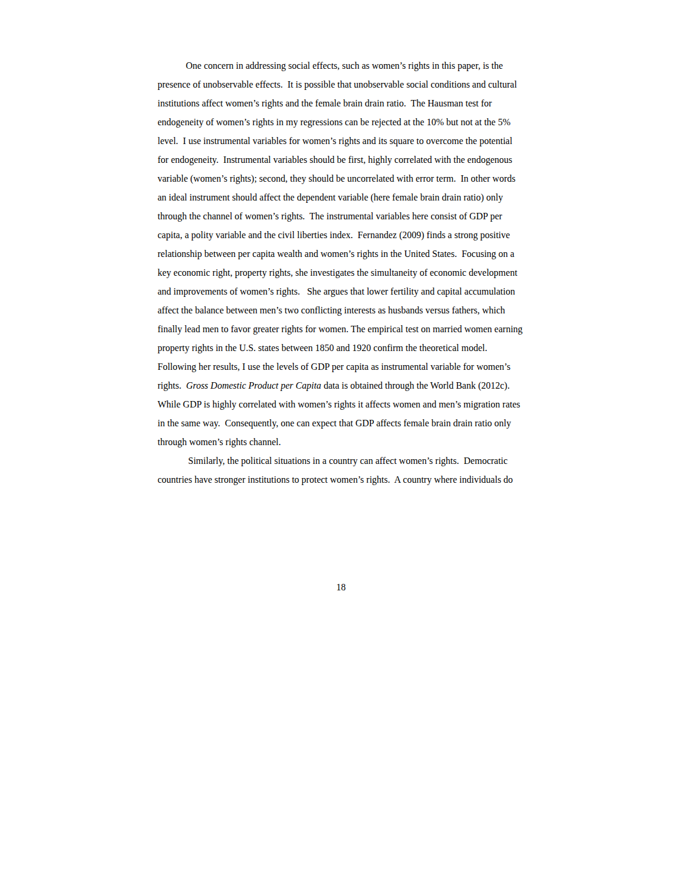One concern in addressing social effects, such as women’s rights in this paper, is the presence of unobservable effects. It is possible that unobservable social conditions and cultural institutions affect women’s rights and the female brain drain ratio. The Hausman test for endogeneity of women’s rights in my regressions can be rejected at the 10% but not at the 5% level. I use instrumental variables for women’s rights and its square to overcome the potential for endogeneity. Instrumental variables should be first, highly correlated with the endogenous variable (women’s rights); second, they should be uncorrelated with error term. In other words an ideal instrument should affect the dependent variable (here female brain drain ratio) only through the channel of women’s rights. The instrumental variables here consist of GDP per capita, a polity variable and the civil liberties index. Fernandez (2009) finds a strong positive relationship between per capita wealth and women’s rights in the United States. Focusing on a key economic right, property rights, she investigates the simultaneity of economic development and improvements of women’s rights. She argues that lower fertility and capital accumulation affect the balance between men’s two conflicting interests as husbands versus fathers, which finally lead men to favor greater rights for women. The empirical test on married women earning property rights in the U.S. states between 1850 and 1920 confirm the theoretical model. Following her results, I use the levels of GDP per capita as instrumental variable for women’s rights. Gross Domestic Product per Capita data is obtained through the World Bank (2012c). While GDP is highly correlated with women’s rights it affects women and men’s migration rates in the same way. Consequently, one can expect that GDP affects female brain drain ratio only through women’s rights channel.
Similarly, the political situations in a country can affect women’s rights. Democratic countries have stronger institutions to protect women’s rights. A country where individuals do
18